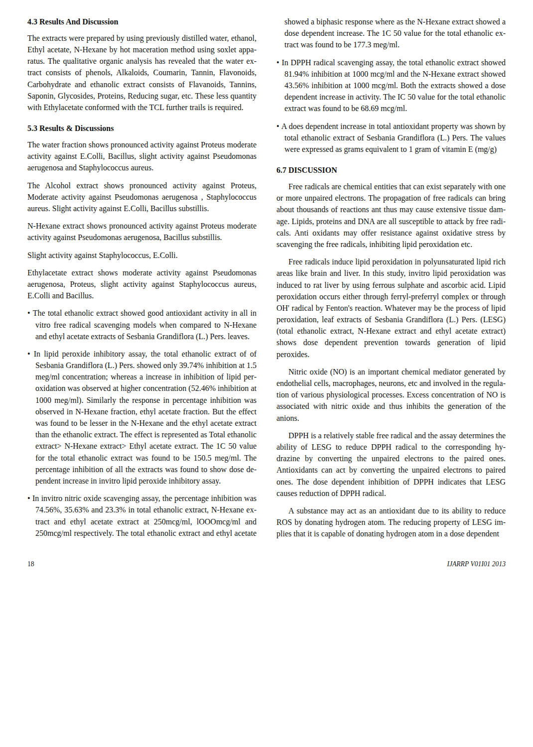4.3 Results And Discussion
The extracts were prepared by using previously distilled water, ethanol, Ethyl acetate, N-Hexane by hot maceration method using soxlet apparatus. The qualitative organic analysis has revealed that the water extract consists of phenols, Alkaloids, Coumarin, Tannin, Flavonoids, Carbohydrate and ethanolic extract consists of Flavanoids, Tannins, Saponin, Glycosides, Proteins, Reducing sugar, etc. These less quantity with Ethylacetate conformed with the TCL further trails is required.
5.3 Results & Discussions
The water fraction shows pronounced activity against Proteus moderate activity against E.Colli, Bacillus, slight activity against Pseudomonas aerugenosa and Staphylococcus aureus.
The Alcohol extract shows pronounced activity against Proteus, Moderate activity against Pseudomonas aerugenosa , Staphylococcus aureus. Slight activity against E.Colli, Bacillus substillis.
N-Hexane extract shows pronounced activity against Proteus moderate activity against Pseudomonas aerugenosa, Bacillus substillis.
Slight activity against Staphylococcus, E.Colli.
Ethylacetate extract shows moderate activity against Pseudomonas aerugenosa, Proteus, slight activity against Staphylococcus aureus, E.Colli and Bacillus.
The total ethanolic extract showed good antioxidant activity in all in vitro free radical scavenging models when compared to N-Hexane and ethyl acetate extracts of Sesbania Grandiflora (L.) Pers. leaves.
In lipid peroxide inhibitory assay, the total ethanolic extract of of Sesbania Grandiflora (L.) Pers. showed only 39.74% inhibition at 1.5 meg/ml concentration; whereas a increase in inhibition of lipid peroxidation was observed at higher concentration (52.46% inhibition at 1000 meg/ml). Similarly the response in percentage inhibition was observed in N-Hexane fraction, ethyl acetate fraction. But the effect was found to be lesser in the N-Hexane and the ethyl acetate extract than the ethanolic extract. The effect is represented as Total ethanolic extract> N-Hexane extract> Ethyl acetate extract. The 1C 50 value for the total ethanolic extract was found to be 150.5 meg/ml. The percentage inhibition of all the extracts was found to show dose dependent increase in invitro lipid peroxide inhibitory assay.
In invitro nitric oxide scavenging assay, the percentage inhibition was 74.56%, 35.63% and 23.3% in total ethanolic extract, N-Hexane extract and ethyl acetate extract at 250mcg/ml, lOOOmcg/ml and 250mcg/ml respectively. The total ethanolic extract and ethyl acetate showed a biphasic response where as the N-Hexane extract showed a dose dependent increase. The 1C 50 value for the total ethanolic extract was found to be 177.3 meg/ml.
In DPPH radical scavenging assay, the total ethanolic extract showed 81.94% inhibition at 1000 mcg/ml and the N-Hexane extract showed 43.56% inhibition at 1000 mcg/ml. Both the extracts showed a dose dependent increase in activity. The IC 50 value for the total ethanolic extract was found to be 68.69 mcg/ml.
A does dependent increase in total antioxidant property was shown by total ethanolic extract of Sesbania Grandiflora (L.) Pers. The values were expressed as grams equivalent to 1 gram of vitamin E (mg/g)
6.7 DISCUSSION
Free radicals are chemical entities that can exist separately with one or more unpaired electrons. The propagation of free radicals can bring about thousands of reactions ant thus may cause extensive tissue damage. Lipids, proteins and DNA are all susceptible to attack by free radicals. Anti oxidants may offer resistance against oxidative stress by scavenging the free radicals, inhibiting lipid peroxidation etc.
Free radicals induce lipid peroxidation in polyunsaturated lipid rich areas like brain and liver. In this study, invitro lipid peroxidation was induced to rat liver by using ferrous sulphate and ascorbic acid. Lipid peroxidation occurs either through ferryl-preferryl complex or through OH' radical by Fenton's reaction. Whatever may be the process of lipid peroxidation, leaf extracts of Sesbania Grandiflora (L.) Pers. (LESG) (total ethanolic extract, N-Hexane extract and ethyl acetate extract) shows dose dependent prevention towards generation of lipid peroxides.
Nitric oxide (NO) is an important chemical mediator generated by endothelial cells, macrophages, neurons, etc and involved in the regulation of various physiological processes. Excess concentration of NO is associated with nitric oxide and thus inhibits the generation of the anions.
DPPH is a relatively stable free radical and the assay determines the ability of LESG to reduce DPPH radical to the corresponding hydrazine by converting the unpaired electrons to the paired ones. Antioxidants can act by converting the unpaired electrons to paired ones. The dose dependent inhibition of DPPH indicates that LESG causes reduction of DPPH radical.
A substance may act as an antioxidant due to its ability to reduce ROS by donating hydrogen atom. The reducing property of LESG implies that it is capable of donating hydrogen atom in a dose dependent
18 IJARRP V01I01 2013